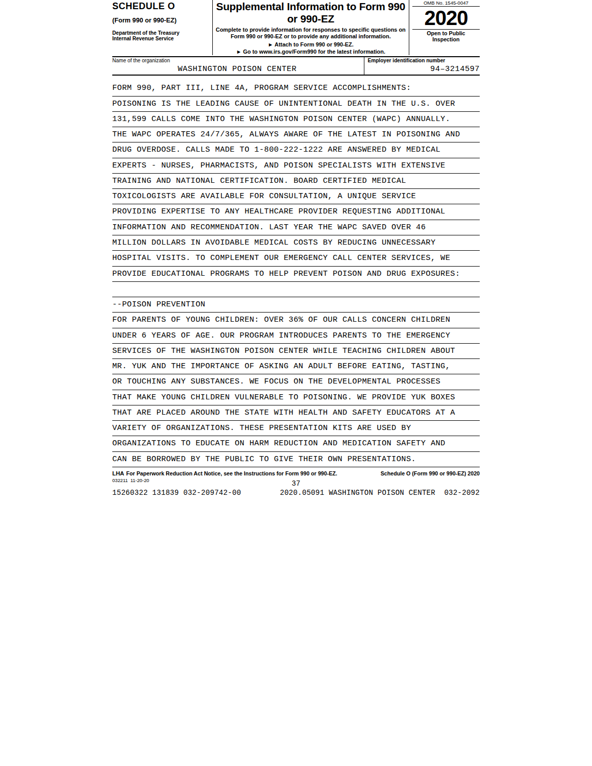SCHEDULE O
(Form 990 or 990-EZ)
Department of the Treasury
Internal Revenue Service
Supplemental Information to Form 990 or 990-EZ
Complete to provide information for responses to specific questions on
Form 990 or 990-EZ or to provide any additional information.
► Attach to Form 990 or 990-EZ.
► Go to www.irs.gov/Form990 for the latest information.
OMB No. 1545-0047
2020
Open to Public
Inspection
Name of the organization
WASHINGTON POISON CENTER
Employer identification number
94–3214597
FORM 990, PART III, LINE 4A, PROGRAM SERVICE ACCOMPLISHMENTS:
POISONING IS THE LEADING CAUSE OF UNINTENTIONAL DEATH IN THE U.S. OVER
131,599 CALLS COME INTO THE WASHINGTON POISON CENTER (WAPC) ANNUALLY.
THE WAPC OPERATES 24/7/365, ALWAYS AWARE OF THE LATEST IN POISONING AND
DRUG OVERDOSE. CALLS MADE TO 1-800-222-1222 ARE ANSWERED BY MEDICAL
EXPERTS - NURSES, PHARMACISTS, AND POISON SPECIALISTS WITH EXTENSIVE
TRAINING AND NATIONAL CERTIFICATION. BOARD CERTIFIED MEDICAL
TOXICOLOGISTS ARE AVAILABLE FOR CONSULTATION, A UNIQUE SERVICE
PROVIDING EXPERTISE TO ANY HEALTHCARE PROVIDER REQUESTING ADDITIONAL
INFORMATION AND RECOMMENDATION. LAST YEAR THE WAPC SAVED OVER 46
MILLION DOLLARS IN AVOIDABLE MEDICAL COSTS BY REDUCING UNNECESSARY
HOSPITAL VISITS. TO COMPLEMENT OUR EMERGENCY CALL CENTER SERVICES, WE
PROVIDE EDUCATIONAL PROGRAMS TO HELP PREVENT POISON AND DRUG EXPOSURES:
--POISON PREVENTION
FOR PARENTS OF YOUNG CHILDREN: OVER 36% OF OUR CALLS CONCERN CHILDREN
UNDER 6 YEARS OF AGE. OUR PROGRAM INTRODUCES PARENTS TO THE EMERGENCY
SERVICES OF THE WASHINGTON POISON CENTER WHILE TEACHING CHILDREN ABOUT
MR. YUK AND THE IMPORTANCE OF ASKING AN ADULT BEFORE EATING, TASTING,
OR TOUCHING ANY SUBSTANCES. WE FOCUS ON THE DEVELOPMENTAL PROCESSES
THAT MAKE YOUNG CHILDREN VULNERABLE TO POISONING. WE PROVIDE YUK BOXES
THAT ARE PLACED AROUND THE STATE WITH HEALTH AND SAFETY EDUCATORS AT A
VARIETY OF ORGANIZATIONS. THESE PRESENTATION KITS ARE USED BY
ORGANIZATIONS TO EDUCATE ON HARM REDUCTION AND MEDICATION SAFETY AND
CAN BE BORROWED BY THE PUBLIC TO GIVE THEIR OWN PRESENTATIONS.
LHA
For Paperwork Reduction Act Notice, see the Instructions for Form 990 or 990-EZ.
Schedule O (Form 990 or 990-EZ) 2020
032211 11-20-20
37
15260322 131839 032-209742-00 2020.05091 WASHINGTON POISON CENTER 032-2092